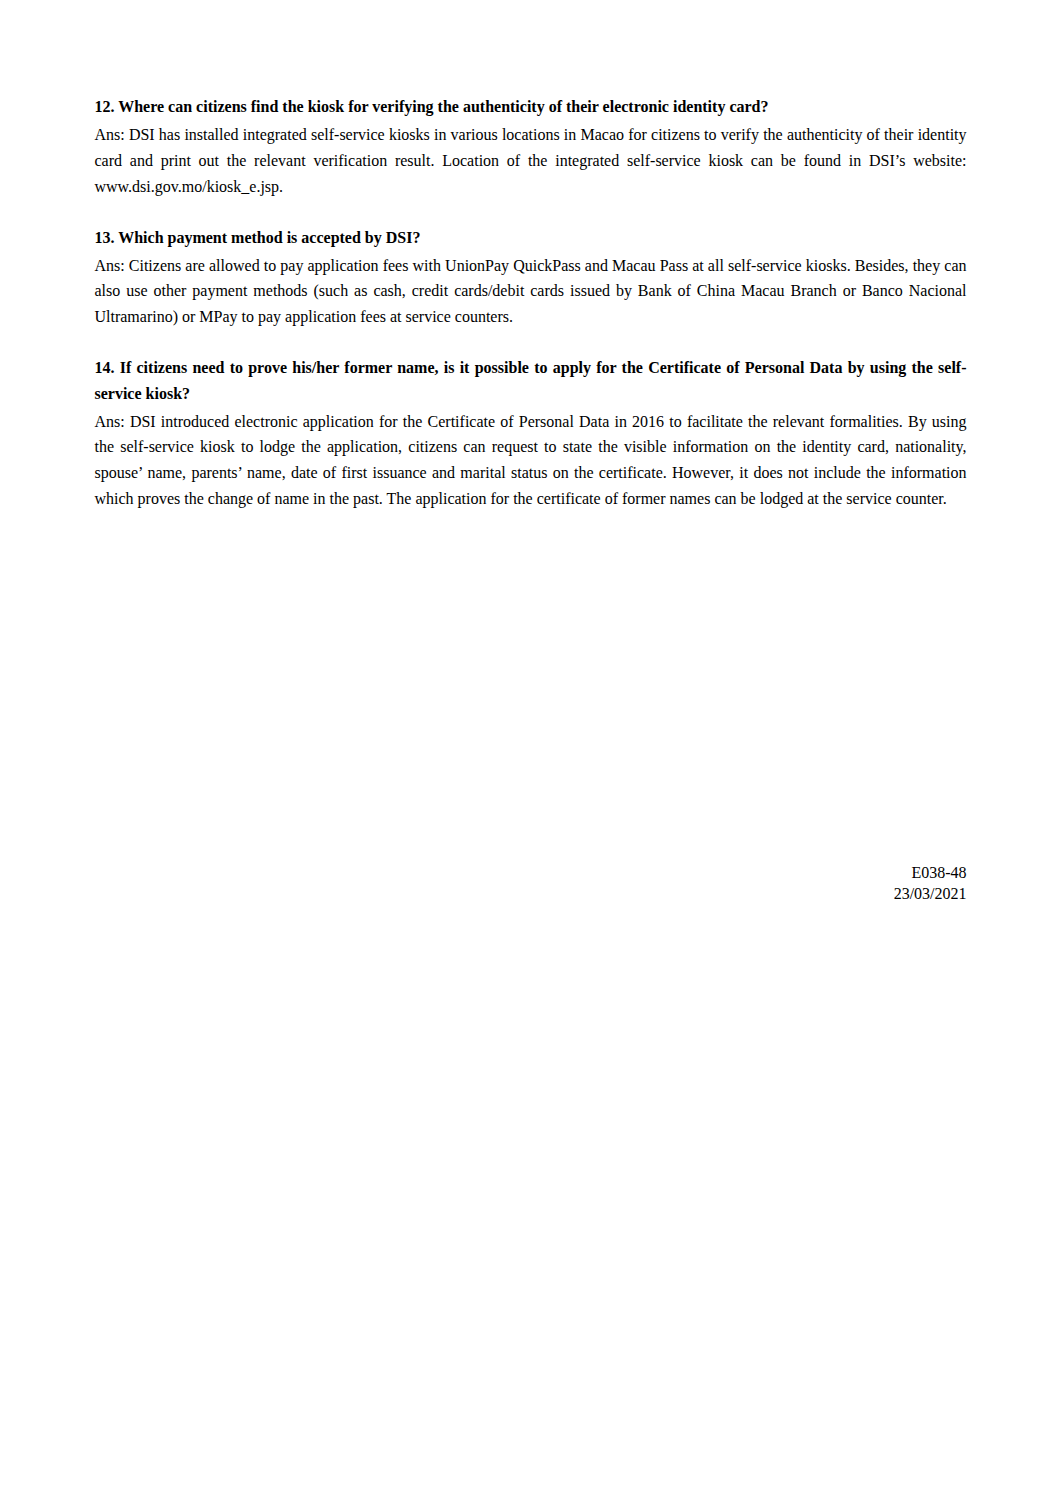12. Where can citizens find the kiosk for verifying the authenticity of their electronic identity card?
Ans: DSI has installed integrated self-service kiosks in various locations in Macao for citizens to verify the authenticity of their identity card and print out the relevant verification result. Location of the integrated self-service kiosk can be found in DSI’s website: www.dsi.gov.mo/kiosk_e.jsp.
13. Which payment method is accepted by DSI?
Ans: Citizens are allowed to pay application fees with UnionPay QuickPass and Macau Pass at all self-service kiosks. Besides, they can also use other payment methods (such as cash, credit cards/debit cards issued by Bank of China Macau Branch or Banco Nacional Ultramarino) or MPay to pay application fees at service counters.
14. If citizens need to prove his/her former name, is it possible to apply for the Certificate of Personal Data by using the self-service kiosk?
Ans: DSI introduced electronic application for the Certificate of Personal Data in 2016 to facilitate the relevant formalities. By using the self-service kiosk to lodge the application, citizens can request to state the visible information on the identity card, nationality, spouse’ name, parents’ name, date of first issuance and marital status on the certificate. However, it does not include the information which proves the change of name in the past. The application for the certificate of former names can be lodged at the service counter.
E038-48
23/03/2021